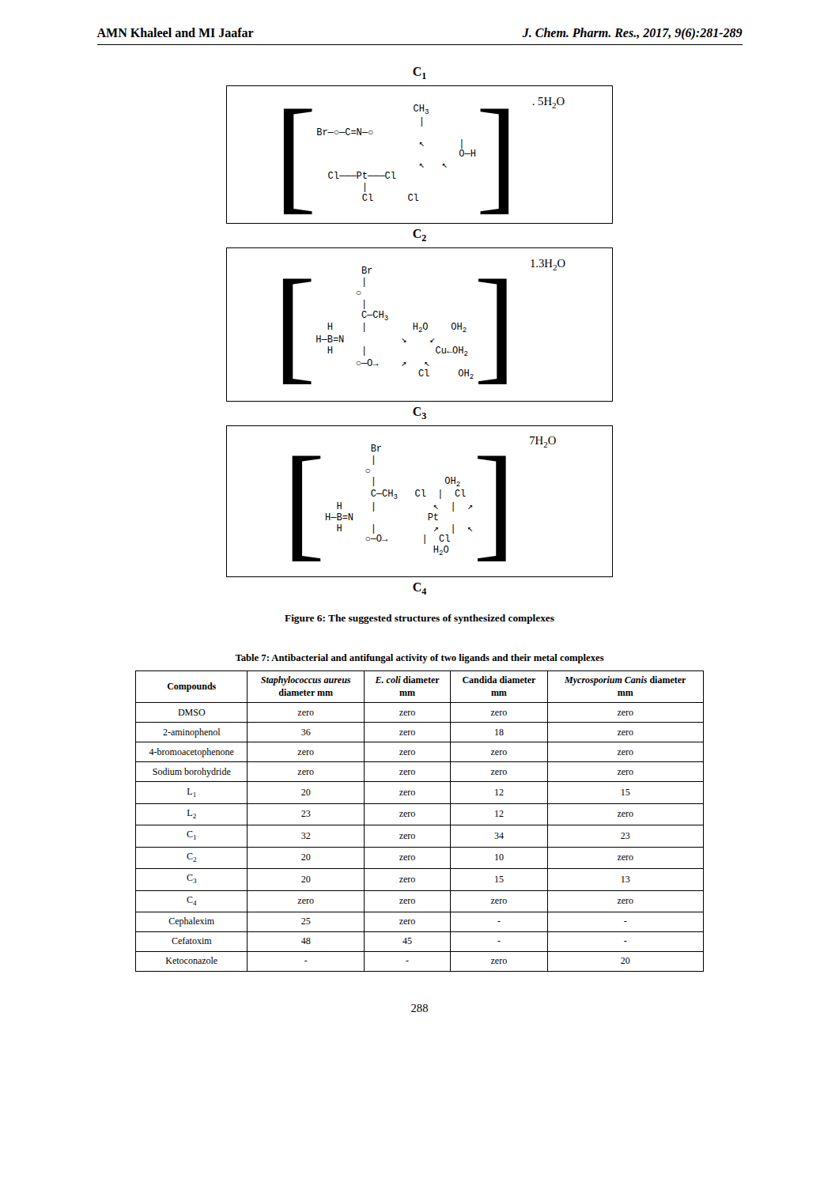AMN Khaleel and MI Jaafar J. Chem. Pharm. Res., 2017, 9(6):281-289
C1
[
CH3 | Br—○—C=N—○ ↖ | O—H ↖ ↖ Cl———Pt———Cl | Cl Cl
] . 5H2O
C2
[
Br | ○ | C—CH3 H | H2O OH2 H—B=N ↘ ↙ H | Cu←OH2 ○—O→ ↗ ↖ Cl OH2
] 1.3H2O
C3
[
Br | ○ | OH2 C—CH3 Cl | Cl H | ↖ | ↗ H—B=N Pt H | ↗ | ↖ ○—O→ | Cl H2O
] 7H2O
C4
Figure 6: The suggested structures of synthesized complexes
Table 7: Antibacterial and antifungal activity of two ligands and their metal complexes
| Compounds | Staphylococcus aureus diameter mm | E. coli diameter mm | Candida diameter mm | Mycrosporium Canis diameter mm |
| --- | --- | --- | --- | --- |
| DMSO | zero | zero | zero | zero |
| 2-aminophenol | 36 | zero | 18 | zero |
| 4-bromoacetophenone | zero | zero | zero | zero |
| Sodium borohydride | zero | zero | zero | zero |
| L 1 | 20 | zero | 12 | 15 |
| L 2 | 23 | zero | 12 | zero |
| C 1 | 32 | zero | 34 | 23 |
| C 2 | 20 | zero | 10 | zero |
| C 3 | 20 | zero | 15 | 13 |
| C 4 | zero | zero | zero | zero |
| Cephalexim | 25 | zero | - | - |
| Cefatoxim | 48 | 45 | - | - |
| Ketoconazole | - | - | zero | 20 |
288